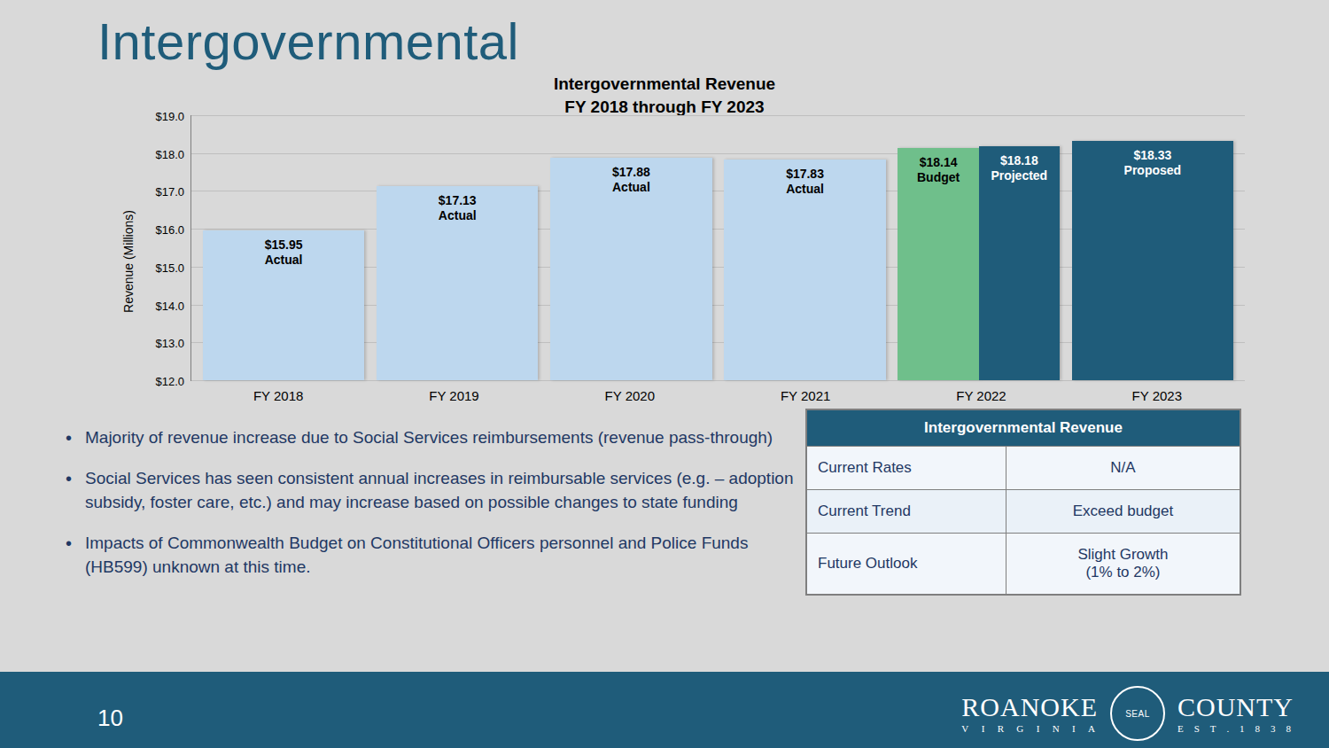Intergovernmental
Intergovernmental Revenue
FY 2018 through FY 2023
Revenue (Millions)
$19.0
$18.0
$17.0
$16.0
$15.0
$14.0
$13.0
$12.0
$15.95
Actual
$17.13
Actual
$17.88
Actual
$17.83
Actual
$18.14
Budget
$18.18
Projected
$18.33
Proposed
FY 2018 FY 2019 FY 2020 FY 2021 FY 2022 FY 2023
Majority of revenue increase due to Social Services reimbursements (revenue pass-through)
Social Services has seen consistent annual increases in reimbursable services (e.g. – adoption subsidy, foster care, etc.) and may increase based on possible changes to state funding
Impacts of Commonwealth Budget on Constitutional Officers personnel and Police Funds (HB599) unknown at this time.
| Intergovernmental Revenue |
| --- |
| Current Rates | N/A |
| Current Trend | Exceed budget |
| Future Outlook | Slight Growth (1% to 2%) |
10
ROANOKE
VIRGINIA
SEAL
COUNTY
EST. 1838